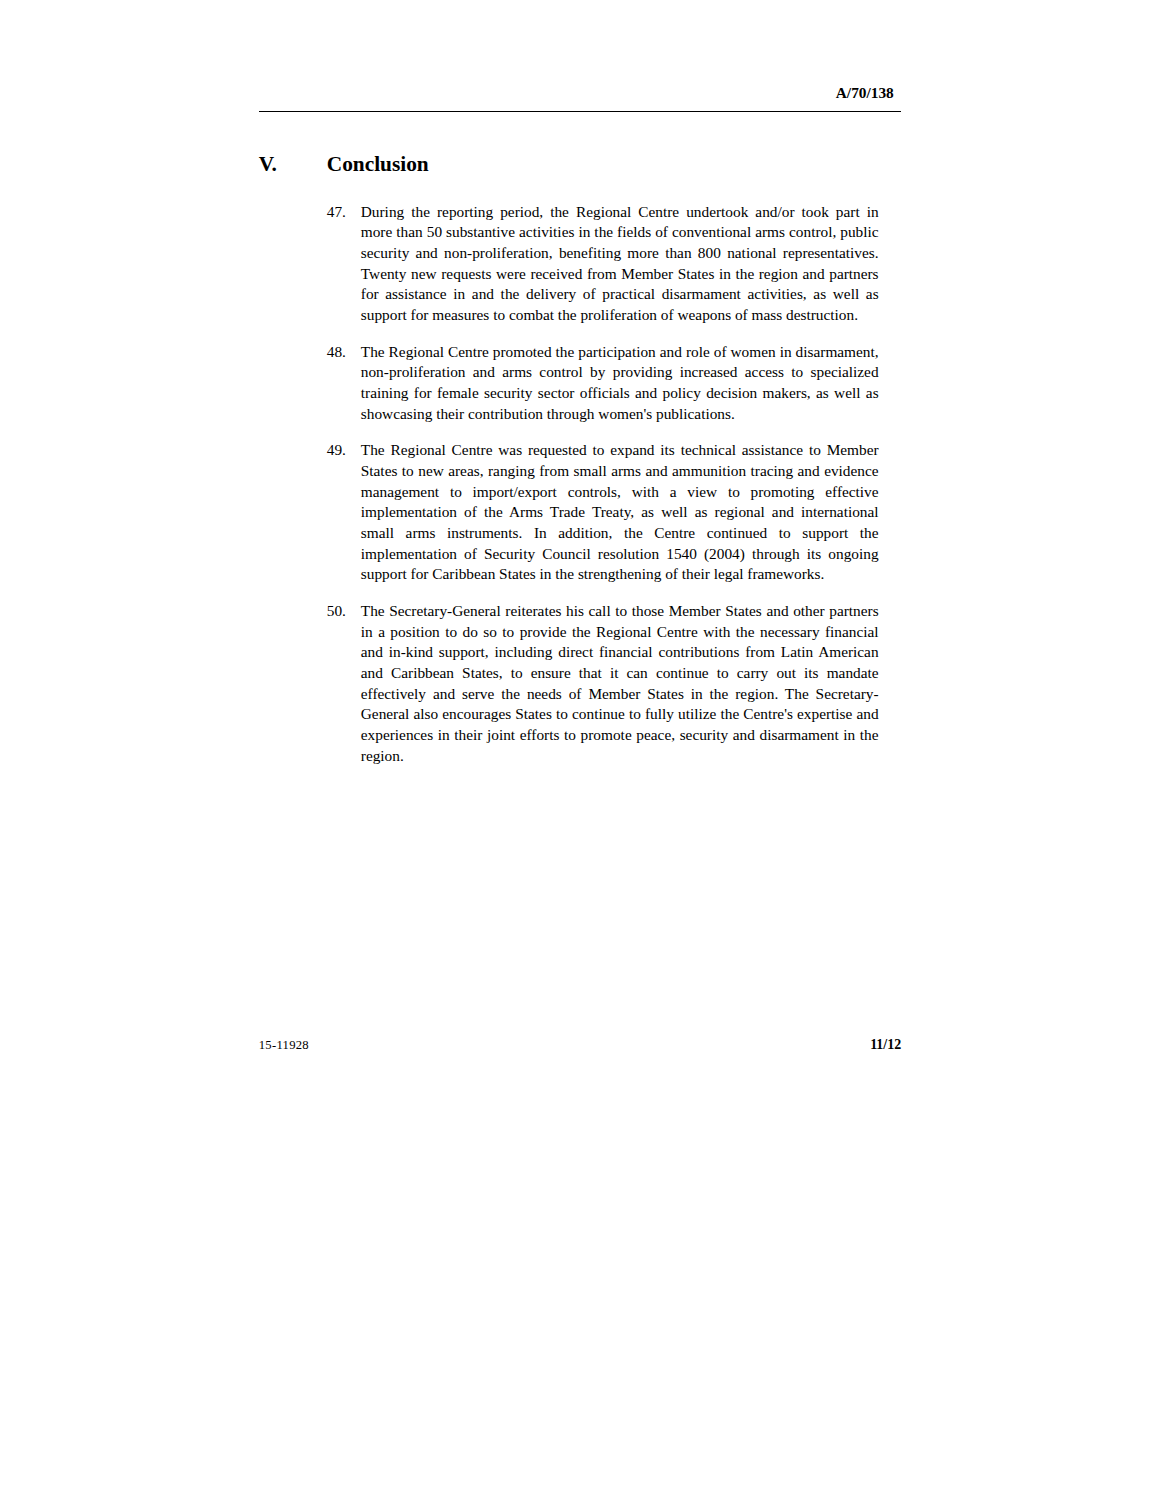A/70/138
V. Conclusion
47. During the reporting period, the Regional Centre undertook and/or took part in more than 50 substantive activities in the fields of conventional arms control, public security and non-proliferation, benefiting more than 800 national representatives. Twenty new requests were received from Member States in the region and partners for assistance in and the delivery of practical disarmament activities, as well as support for measures to combat the proliferation of weapons of mass destruction.
48. The Regional Centre promoted the participation and role of women in disarmament, non-proliferation and arms control by providing increased access to specialized training for female security sector officials and policy decision makers, as well as showcasing their contribution through women's publications.
49. The Regional Centre was requested to expand its technical assistance to Member States to new areas, ranging from small arms and ammunition tracing and evidence management to import/export controls, with a view to promoting effective implementation of the Arms Trade Treaty, as well as regional and international small arms instruments. In addition, the Centre continued to support the implementation of Security Council resolution 1540 (2004) through its ongoing support for Caribbean States in the strengthening of their legal frameworks.
50. The Secretary-General reiterates his call to those Member States and other partners in a position to do so to provide the Regional Centre with the necessary financial and in-kind support, including direct financial contributions from Latin American and Caribbean States, to ensure that it can continue to carry out its mandate effectively and serve the needs of Member States in the region. The Secretary-General also encourages States to continue to fully utilize the Centre's expertise and experiences in their joint efforts to promote peace, security and disarmament in the region.
15-11928 11/12